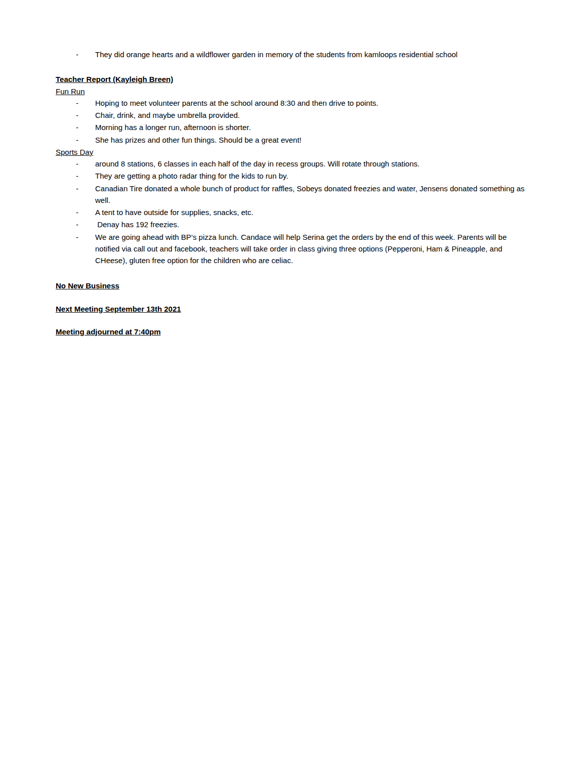They did orange hearts and a wildflower garden in memory of the students from kamloops residential school
Teacher Report (Kayleigh Breen)
Fun Run
Hoping to meet volunteer parents at the school around 8:30 and then drive to points.
Chair, drink, and maybe umbrella provided.
Morning has a longer run, afternoon is shorter.
She has prizes and other fun things. Should be a great event!
Sports Day
around 8 stations, 6 classes in each half of the day in recess groups. Will rotate through stations.
They are getting a photo radar thing for the kids to run by.
Canadian Tire donated a whole bunch of product for raffles, Sobeys donated freezies and water, Jensens donated something as well.
A tent to have outside for supplies, snacks, etc.
Denay has 192 freezies.
We are going ahead with BP’s pizza lunch. Candace will help Serina get the orders by the end of this week. Parents will be notified via call out and facebook, teachers will take order in class giving three options (Pepperoni, Ham & Pineapple, and CHeese), gluten free option for the children who are celiac.
No New Business
Next Meeting September 13th 2021
Meeting adjourned at 7:40pm